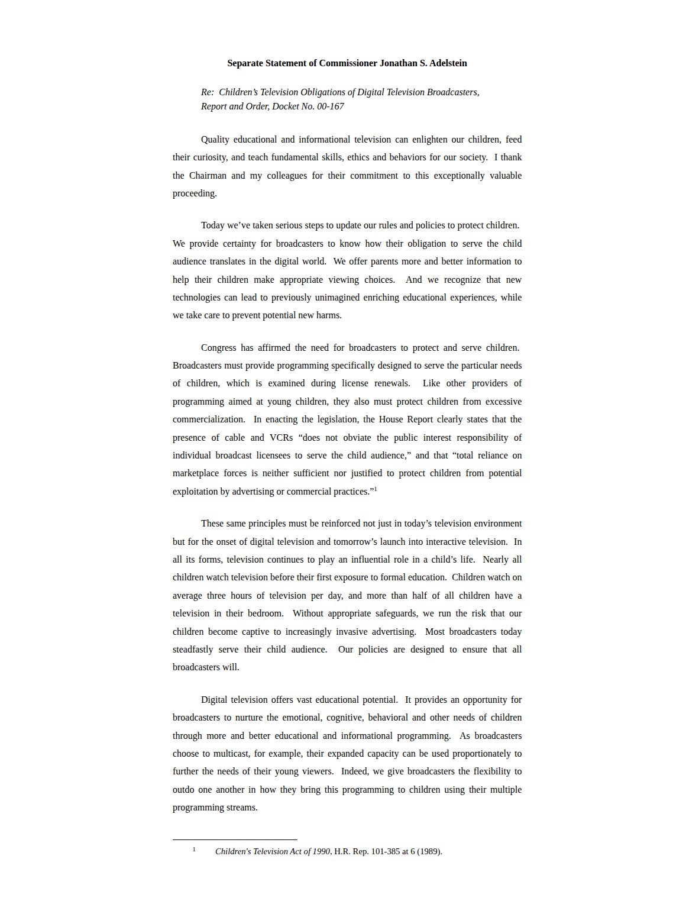Separate Statement of Commissioner Jonathan S. Adelstein
Re: Children’s Television Obligations of Digital Television Broadcasters,
Report and Order, Docket No. 00-167
Quality educational and informational television can enlighten our children, feed their curiosity, and teach fundamental skills, ethics and behaviors for our society. I thank the Chairman and my colleagues for their commitment to this exceptionally valuable proceeding.
Today we’ve taken serious steps to update our rules and policies to protect children. We provide certainty for broadcasters to know how their obligation to serve the child audience translates in the digital world. We offer parents more and better information to help their children make appropriate viewing choices. And we recognize that new technologies can lead to previously unimagined enriching educational experiences, while we take care to prevent potential new harms.
Congress has affirmed the need for broadcasters to protect and serve children. Broadcasters must provide programming specifically designed to serve the particular needs of children, which is examined during license renewals. Like other providers of programming aimed at young children, they also must protect children from excessive commercialization. In enacting the legislation, the House Report clearly states that the presence of cable and VCRs “does not obviate the public interest responsibility of individual broadcast licensees to serve the child audience,” and that “total reliance on marketplace forces is neither sufficient nor justified to protect children from potential exploitation by advertising or commercial practices.”1
These same principles must be reinforced not just in today’s television environment but for the onset of digital television and tomorrow’s launch into interactive television. In all its forms, television continues to play an influential role in a child’s life. Nearly all children watch television before their first exposure to formal education. Children watch on average three hours of television per day, and more than half of all children have a television in their bedroom. Without appropriate safeguards, we run the risk that our children become captive to increasingly invasive advertising. Most broadcasters today steadfastly serve their child audience. Our policies are designed to ensure that all broadcasters will.
Digital television offers vast educational potential. It provides an opportunity for broadcasters to nurture the emotional, cognitive, behavioral and other needs of children through more and better educational and informational programming. As broadcasters choose to multicast, for example, their expanded capacity can be used proportionately to further the needs of their young viewers. Indeed, we give broadcasters the flexibility to outdo one another in how they bring this programming to children using their multiple programming streams.
1 Children's Television Act of 1990, H.R. Rep. 101-385 at 6 (1989).